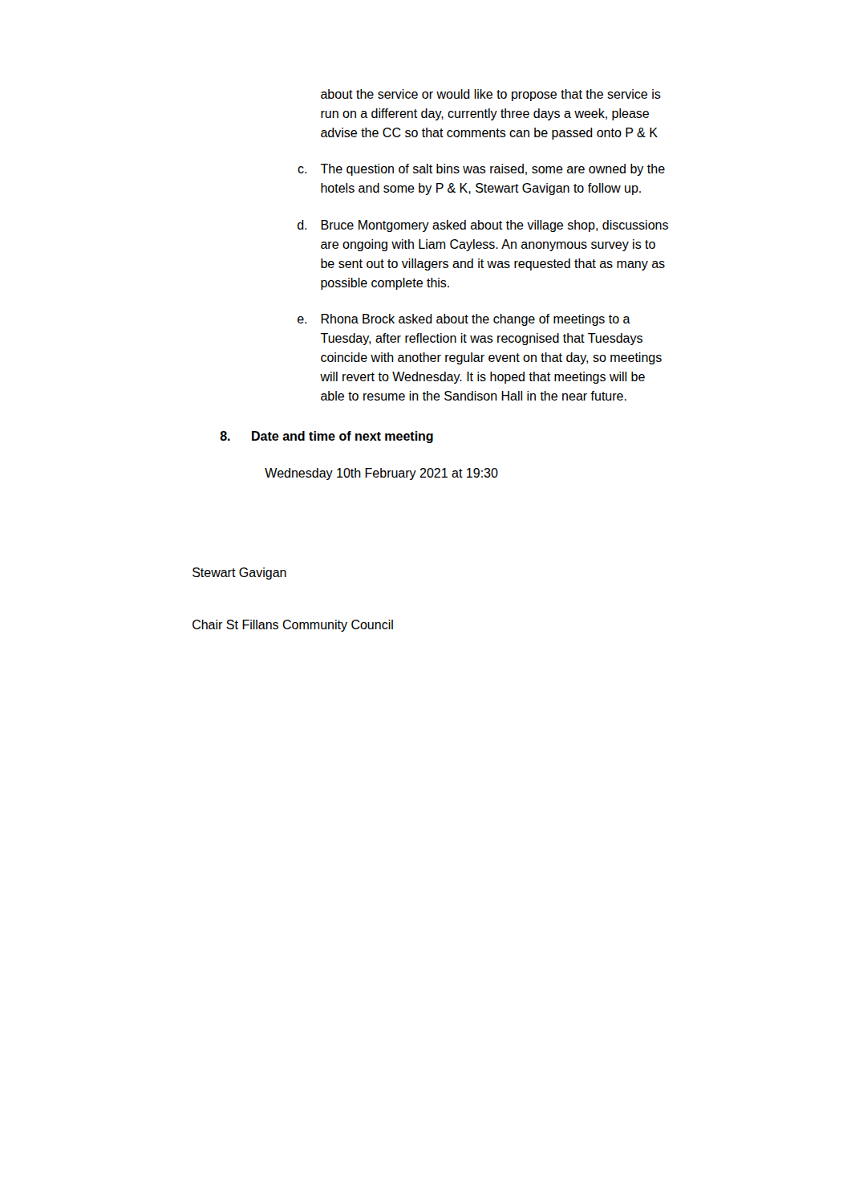about the service or would like to propose that the service is run on a different day, currently three days a week, please advise the CC so that comments can be passed onto P & K
The question of salt bins was raised, some are owned by the hotels and some by P & K, Stewart Gavigan to follow up.
Bruce Montgomery asked about the village shop, discussions are ongoing with Liam Cayless. An anonymous survey is to be sent out to villagers and it was requested that as many as possible complete this.
Rhona Brock asked about the change of meetings to a Tuesday, after reflection it was recognised that Tuesdays coincide with another regular event on that day, so meetings will revert to Wednesday. It is hoped that meetings will be able to resume in the Sandison Hall in the near future.
Date and time of next meeting
Wednesday 10th February 2021 at 19:30
Stewart Gavigan
Chair St Fillans Community Council